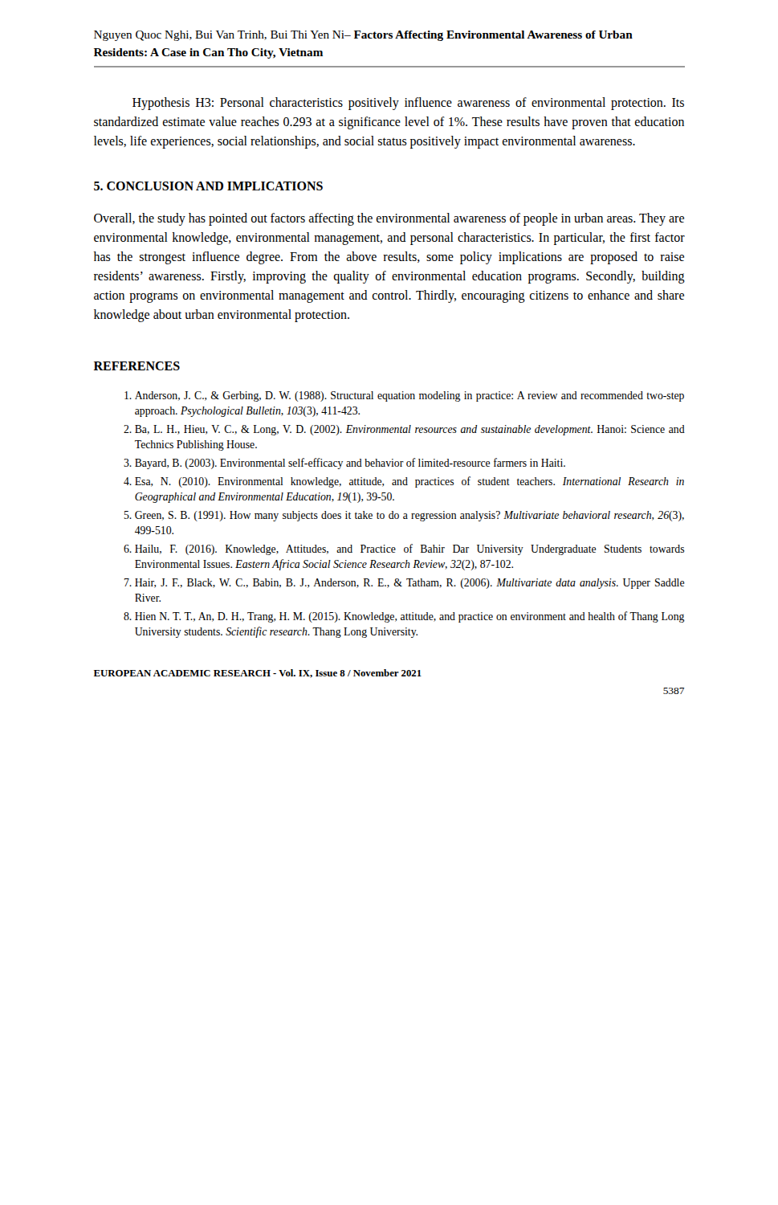Nguyen Quoc Nghi, Bui Van Trinh, Bui Thi Yen Ni– Factors Affecting Environmental Awareness of Urban Residents: A Case in Can Tho City, Vietnam
Hypothesis H3: Personal characteristics positively influence awareness of environmental protection. Its standardized estimate value reaches 0.293 at a significance level of 1%. These results have proven that education levels, life experiences, social relationships, and social status positively impact environmental awareness.
5. CONCLUSION AND IMPLICATIONS
Overall, the study has pointed out factors affecting the environmental awareness of people in urban areas. They are environmental knowledge, environmental management, and personal characteristics. In particular, the first factor has the strongest influence degree. From the above results, some policy implications are proposed to raise residents’ awareness. Firstly, improving the quality of environmental education programs. Secondly, building action programs on environmental management and control. Thirdly, encouraging citizens to enhance and share knowledge about urban environmental protection.
REFERENCES
Anderson, J. C., & Gerbing, D. W. (1988). Structural equation modeling in practice: A review and recommended two-step approach. Psychological Bulletin, 103(3), 411-423.
Ba, L. H., Hieu, V. C., & Long, V. D. (2002). Environmental resources and sustainable development. Hanoi: Science and Technics Publishing House.
Bayard, B. (2003). Environmental self-efficacy and behavior of limited-resource farmers in Haiti.
Esa, N. (2010). Environmental knowledge, attitude, and practices of student teachers. International Research in Geographical and Environmental Education, 19(1), 39-50.
Green, S. B. (1991). How many subjects does it take to do a regression analysis? Multivariate behavioral research, 26(3), 499-510.
Hailu, F. (2016). Knowledge, Attitudes, and Practice of Bahir Dar University Undergraduate Students towards Environmental Issues. Eastern Africa Social Science Research Review, 32(2), 87-102.
Hair, J. F., Black, W. C., Babin, B. J., Anderson, R. E., & Tatham, R. (2006). Multivariate data analysis. Upper Saddle River.
Hien N. T. T., An, D. H., Trang, H. M. (2015). Knowledge, attitude, and practice on environment and health of Thang Long University students. Scientific research. Thang Long University.
EUROPEAN ACADEMIC RESEARCH - Vol. IX, Issue 8 / November 2021
5387